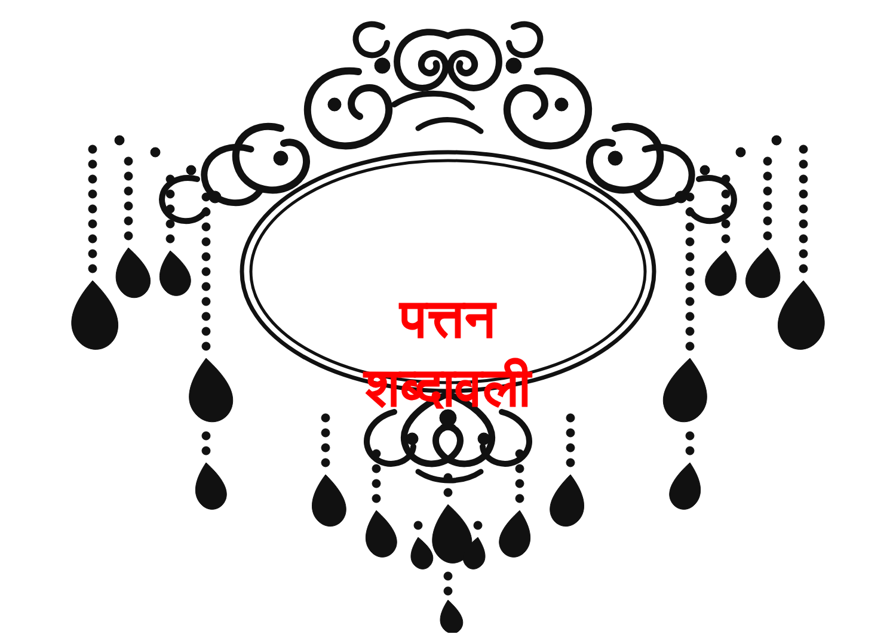पत्तन शब्दावली